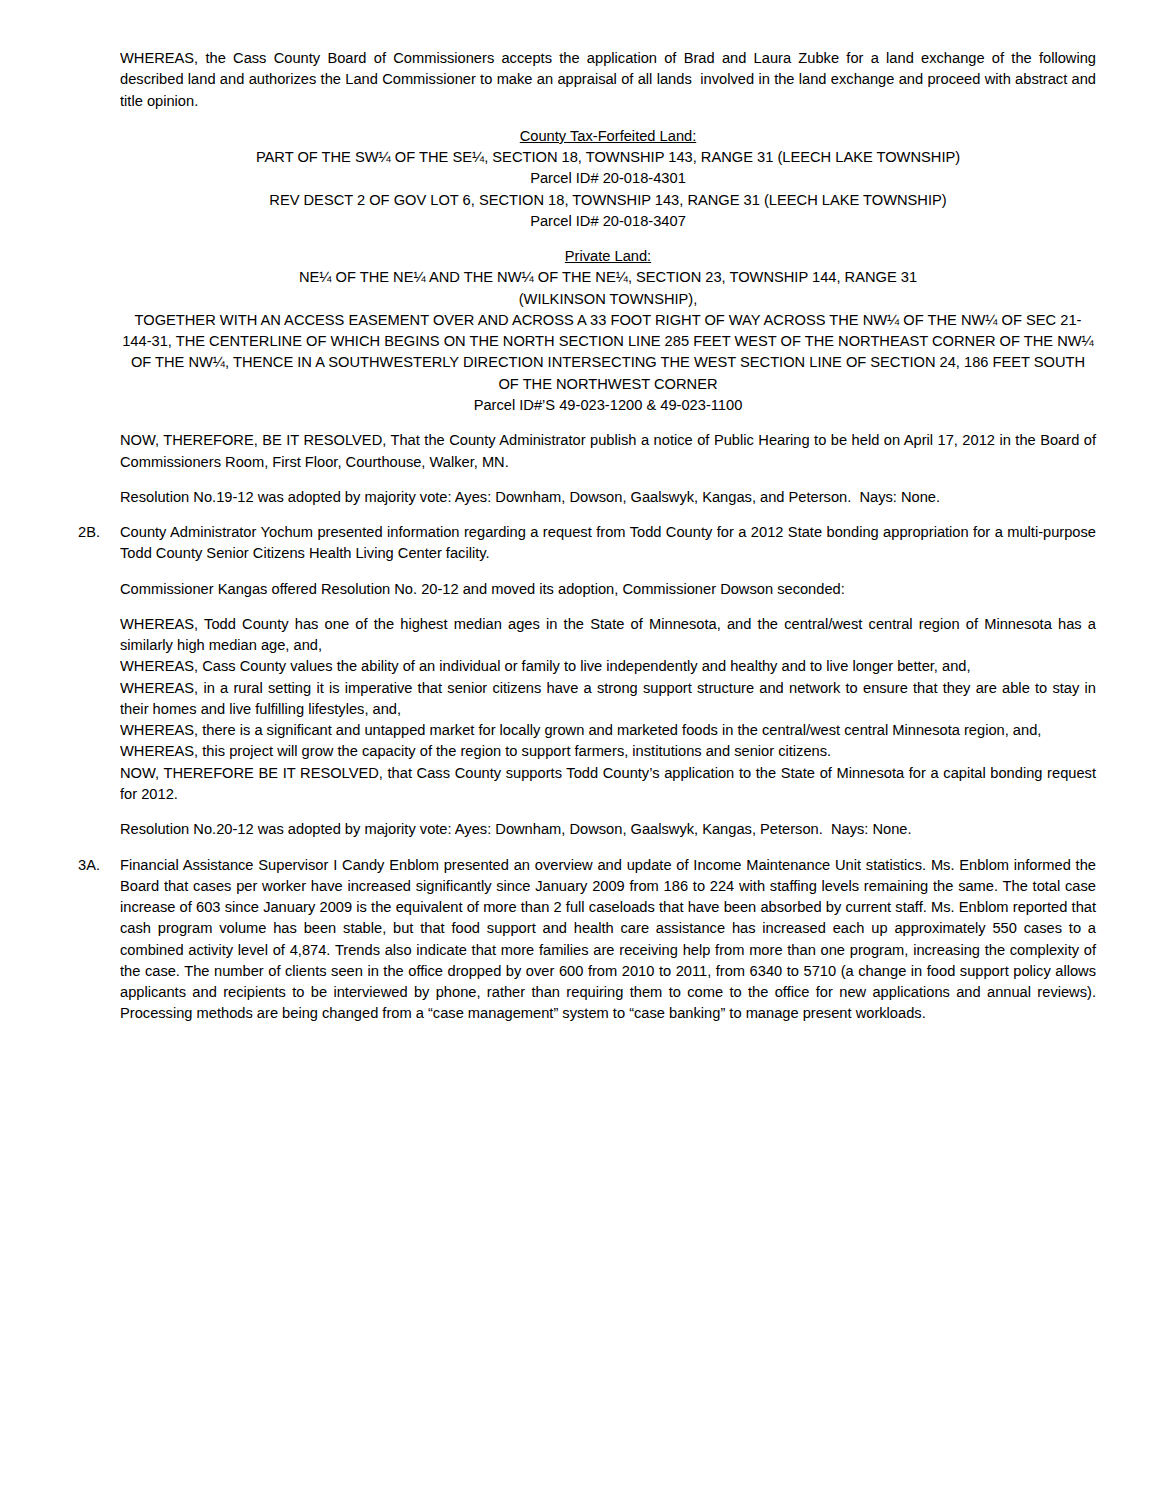WHEREAS, the Cass County Board of Commissioners accepts the application of Brad and Laura Zubke for a land exchange of the following described land and authorizes the Land Commissioner to make an appraisal of all lands involved in the land exchange and proceed with abstract and title opinion.
County Tax-Forfeited Land:
PART OF THE SW¼ OF THE SE¼, SECTION 18, TOWNSHIP 143, RANGE 31 (LEECH LAKE TOWNSHIP)
Parcel ID# 20-018-4301
REV DESCT 2 OF GOV LOT 6, SECTION 18, TOWNSHIP 143, RANGE 31 (LEECH LAKE TOWNSHIP)
Parcel ID# 20-018-3407
Private Land:
NE¼ OF THE NE¼ AND THE NW¼ OF THE NE¼, SECTION 23, TOWNSHIP 144, RANGE 31
(WILKINSON TOWNSHIP),
TOGETHER WITH AN ACCESS EASEMENT OVER AND ACROSS A 33 FOOT RIGHT OF WAY ACROSS THE NW¼ OF THE NW¼ OF SEC 21-144-31, THE CENTERLINE OF WHICH BEGINS ON THE NORTH SECTION LINE 285 FEET WEST OF THE NORTHEAST CORNER OF THE NW¼ OF THE NW¼, THENCE IN A SOUTHWESTERLY DIRECTION INTERSECTING THE WEST SECTION LINE OF SECTION 24, 186 FEET SOUTH OF THE NORTHWEST CORNER
Parcel ID#’S 49-023-1200 & 49-023-1100
NOW, THEREFORE, BE IT RESOLVED, That the County Administrator publish a notice of Public Hearing to be held on April 17, 2012 in the Board of Commissioners Room, First Floor, Courthouse, Walker, MN.
Resolution No.19-12 was adopted by majority vote: Ayes: Downham, Dowson, Gaalswyk, Kangas, and Peterson. Nays: None.
2B.
County Administrator Yochum presented information regarding a request from Todd County for a 2012 State bonding appropriation for a multi-purpose Todd County Senior Citizens Health Living Center facility.
Commissioner Kangas offered Resolution No. 20-12 and moved its adoption, Commissioner Dowson seconded:
WHEREAS, Todd County has one of the highest median ages in the State of Minnesota, and the central/west central region of Minnesota has a similarly high median age, and,
WHEREAS, Cass County values the ability of an individual or family to live independently and healthy and to live longer better, and,
WHEREAS, in a rural setting it is imperative that senior citizens have a strong support structure and network to ensure that they are able to stay in their homes and live fulfilling lifestyles, and,
WHEREAS, there is a significant and untapped market for locally grown and marketed foods in the central/west central Minnesota region, and,
WHEREAS, this project will grow the capacity of the region to support farmers, institutions and senior citizens.
NOW, THEREFORE BE IT RESOLVED, that Cass County supports Todd County’s application to the State of Minnesota for a capital bonding request for 2012.
Resolution No.20-12 was adopted by majority vote: Ayes: Downham, Dowson, Gaalswyk, Kangas, Peterson. Nays: None.
3A.
Financial Assistance Supervisor I Candy Enblom presented an overview and update of Income Maintenance Unit statistics. Ms. Enblom informed the Board that cases per worker have increased significantly since January 2009 from 186 to 224 with staffing levels remaining the same. The total case increase of 603 since January 2009 is the equivalent of more than 2 full caseloads that have been absorbed by current staff. Ms. Enblom reported that cash program volume has been stable, but that food support and health care assistance has increased each up approximately 550 cases to a combined activity level of 4,874. Trends also indicate that more families are receiving help from more than one program, increasing the complexity of the case. The number of clients seen in the office dropped by over 600 from 2010 to 2011, from 6340 to 5710 (a change in food support policy allows applicants and recipients to be interviewed by phone, rather than requiring them to come to the office for new applications and annual reviews). Processing methods are being changed from a “case management” system to “case banking” to manage present workloads.